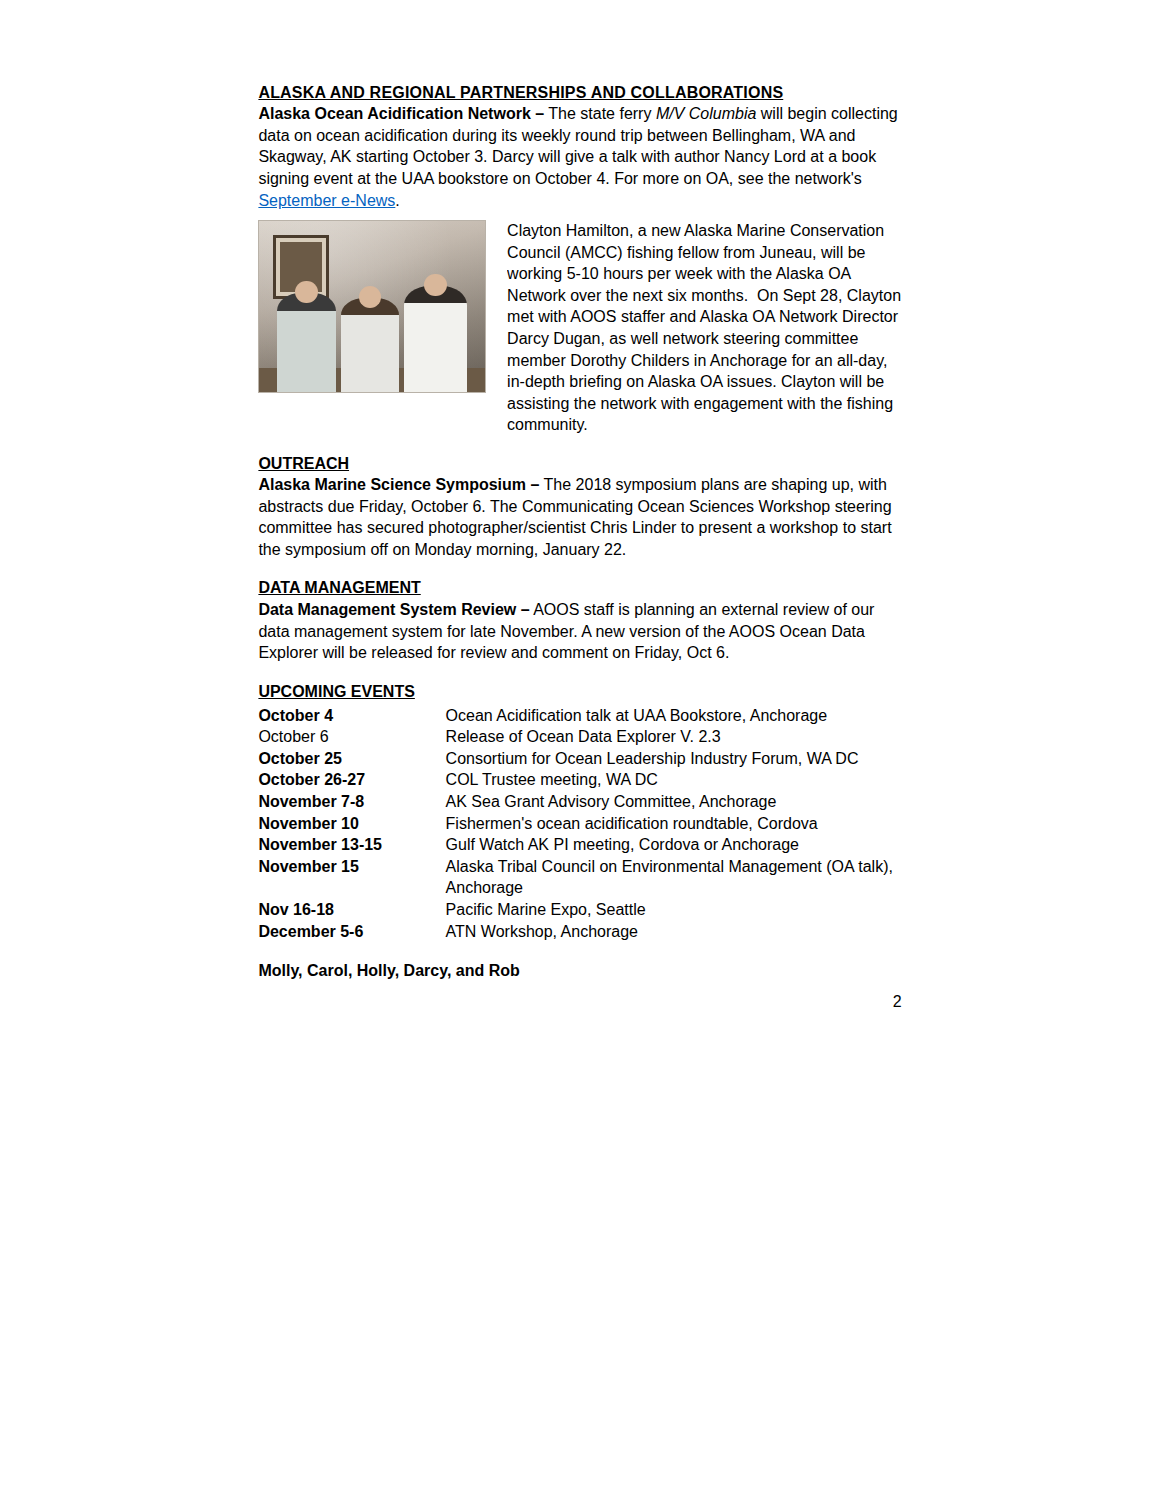ALASKA AND REGIONAL PARTNERSHIPS AND COLLABORATIONS
Alaska Ocean Acidification Network – The state ferry M/V Columbia will begin collecting data on ocean acidification during its weekly round trip between Bellingham, WA and Skagway, AK starting October 3. Darcy will give a talk with author Nancy Lord at a book signing event at the UAA bookstore on October 4. For more on OA, see the network's September e-News.
Clayton Hamilton, a new Alaska Marine Conservation Council (AMCC) fishing fellow from Juneau, will be working 5-10 hours per week with the Alaska OA Network over the next six months. On Sept 28, Clayton met with AOOS staffer and Alaska OA Network Director Darcy Dugan, as well network steering committee member Dorothy Childers in Anchorage for an all-day, in-depth briefing on Alaska OA issues. Clayton will be assisting the network with engagement with the fishing community.
OUTREACH
Alaska Marine Science Symposium – The 2018 symposium plans are shaping up, with abstracts due Friday, October 6. The Communicating Ocean Sciences Workshop steering committee has secured photographer/scientist Chris Linder to present a workshop to start the symposium off on Monday morning, January 22.
DATA MANAGEMENT
Data Management System Review – AOOS staff is planning an external review of our data management system for late November. A new version of the AOOS Ocean Data Explorer will be released for review and comment on Friday, Oct 6.
UPCOMING EVENTS
| October 4 | Ocean Acidification talk at UAA Bookstore, Anchorage |
| October 6 | Release of Ocean Data Explorer V. 2.3 |
| October 25 | Consortium for Ocean Leadership Industry Forum, WA DC |
| October 26-27 | COL Trustee meeting, WA DC |
| November 7-8 | AK Sea Grant Advisory Committee, Anchorage |
| November 10 | Fishermen's ocean acidification roundtable, Cordova |
| November 13-15 | Gulf Watch AK PI meeting, Cordova or Anchorage |
| November 15 | Alaska Tribal Council on Environmental Management (OA talk), Anchorage |
| Nov 16-18 | Pacific Marine Expo, Seattle |
| December 5-6 | ATN Workshop, Anchorage |
Molly, Carol, Holly, Darcy, and Rob
2